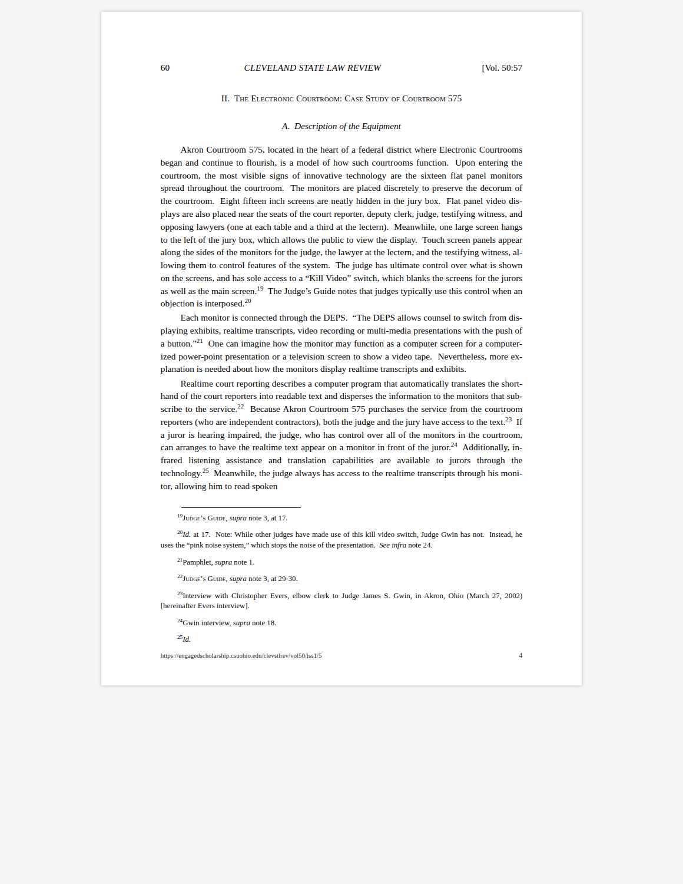60
CLEVELAND STATE LAW REVIEW
[Vol. 50:57
II. The Electronic Courtroom: Case Study of Courtroom 575
A. Description of the Equipment
Akron Courtroom 575, located in the heart of a federal district where Electronic Courtrooms began and continue to flourish, is a model of how such courtrooms function. Upon entering the courtroom, the most visible signs of innovative technology are the sixteen flat panel monitors spread throughout the courtroom. The monitors are placed discretely to preserve the decorum of the courtroom. Eight fifteen inch screens are neatly hidden in the jury box. Flat panel video displays are also placed near the seats of the court reporter, deputy clerk, judge, testifying witness, and opposing lawyers (one at each table and a third at the lectern). Meanwhile, one large screen hangs to the left of the jury box, which allows the public to view the display. Touch screen panels appear along the sides of the monitors for the judge, the lawyer at the lectern, and the testifying witness, allowing them to control features of the system. The judge has ultimate control over what is shown on the screens, and has sole access to a “Kill Video” switch, which blanks the screens for the jurors as well as the main screen.19 The Judge’s Guide notes that judges typically use this control when an objection is interposed.20
Each monitor is connected through the DEPS. “The DEPS allows counsel to switch from displaying exhibits, realtime transcripts, video recording or multi-media presentations with the push of a button.”21 One can imagine how the monitor may function as a computer screen for a computerized power-point presentation or a television screen to show a video tape. Nevertheless, more explanation is needed about how the monitors display realtime transcripts and exhibits.
Realtime court reporting describes a computer program that automatically translates the shorthand of the court reporters into readable text and disperses the information to the monitors that subscribe to the service.22 Because Akron Courtroom 575 purchases the service from the courtroom reporters (who are independent contractors), both the judge and the jury have access to the text.23 If a juror is hearing impaired, the judge, who has control over all of the monitors in the courtroom, can arranges to have the realtime text appear on a monitor in front of the juror.24 Additionally, infrared listening assistance and translation capabilities are available to jurors through the technology.25 Meanwhile, the judge always has access to the realtime transcripts through his monitor, allowing him to read spoken
19Judge’s Guide, supra note 3, at 17.
20Id. at 17. Note: While other judges have made use of this kill video switch, Judge Gwin has not. Instead, he uses the “pink noise system,” which stops the noise of the presentation. See infra note 24.
21Pamphlet, supra note 1.
22Judge’s Guide, supra note 3, at 29-30.
23Interview with Christopher Evers, elbow clerk to Judge James S. Gwin, in Akron, Ohio (March 27, 2002) [hereinafter Evers interview].
24Gwin interview, supra note 18.
25Id.
https://engagedscholarship.csuohio.edu/clevstlrev/vol50/iss1/5
4